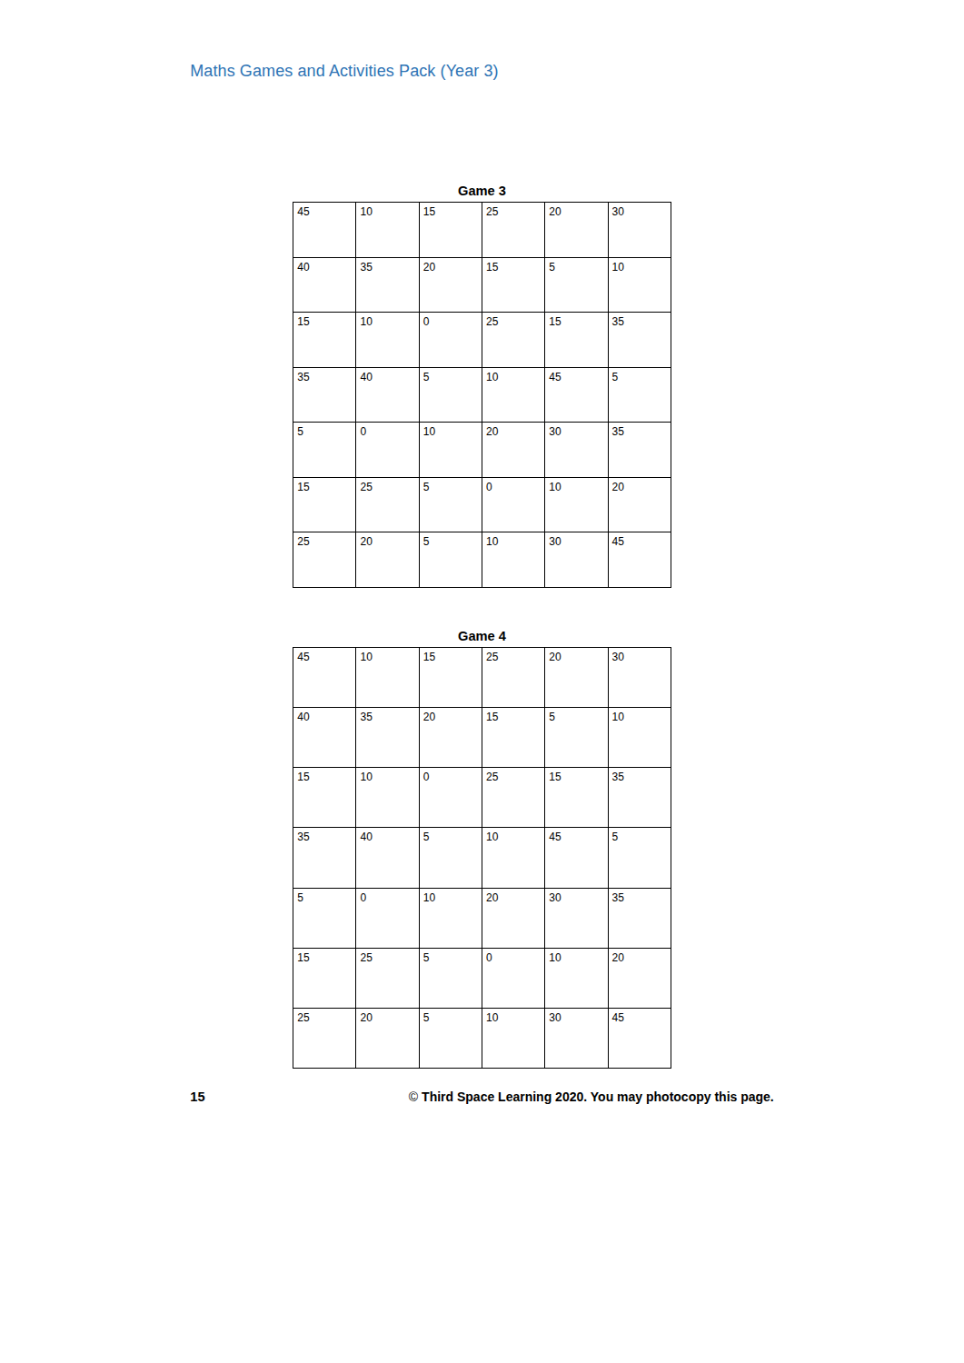Maths Games and Activities Pack (Year 3)
Game 3
| 45 | 10 | 15 | 25 | 20 | 30 |
| 40 | 35 | 20 | 15 | 5 | 10 |
| 15 | 10 | 0 | 25 | 15 | 35 |
| 35 | 40 | 5 | 10 | 45 | 5 |
| 5 | 0 | 10 | 20 | 30 | 35 |
| 15 | 25 | 5 | 0 | 10 | 20 |
| 25 | 20 | 5 | 10 | 30 | 45 |
Game 4
| 45 | 10 | 15 | 25 | 20 | 30 |
| 40 | 35 | 20 | 15 | 5 | 10 |
| 15 | 10 | 0 | 25 | 15 | 35 |
| 35 | 40 | 5 | 10 | 45 | 5 |
| 5 | 0 | 10 | 20 | 30 | 35 |
| 15 | 25 | 5 | 0 | 10 | 20 |
| 25 | 20 | 5 | 10 | 30 | 45 |
15 © Third Space Learning 2020. You may photocopy this page.